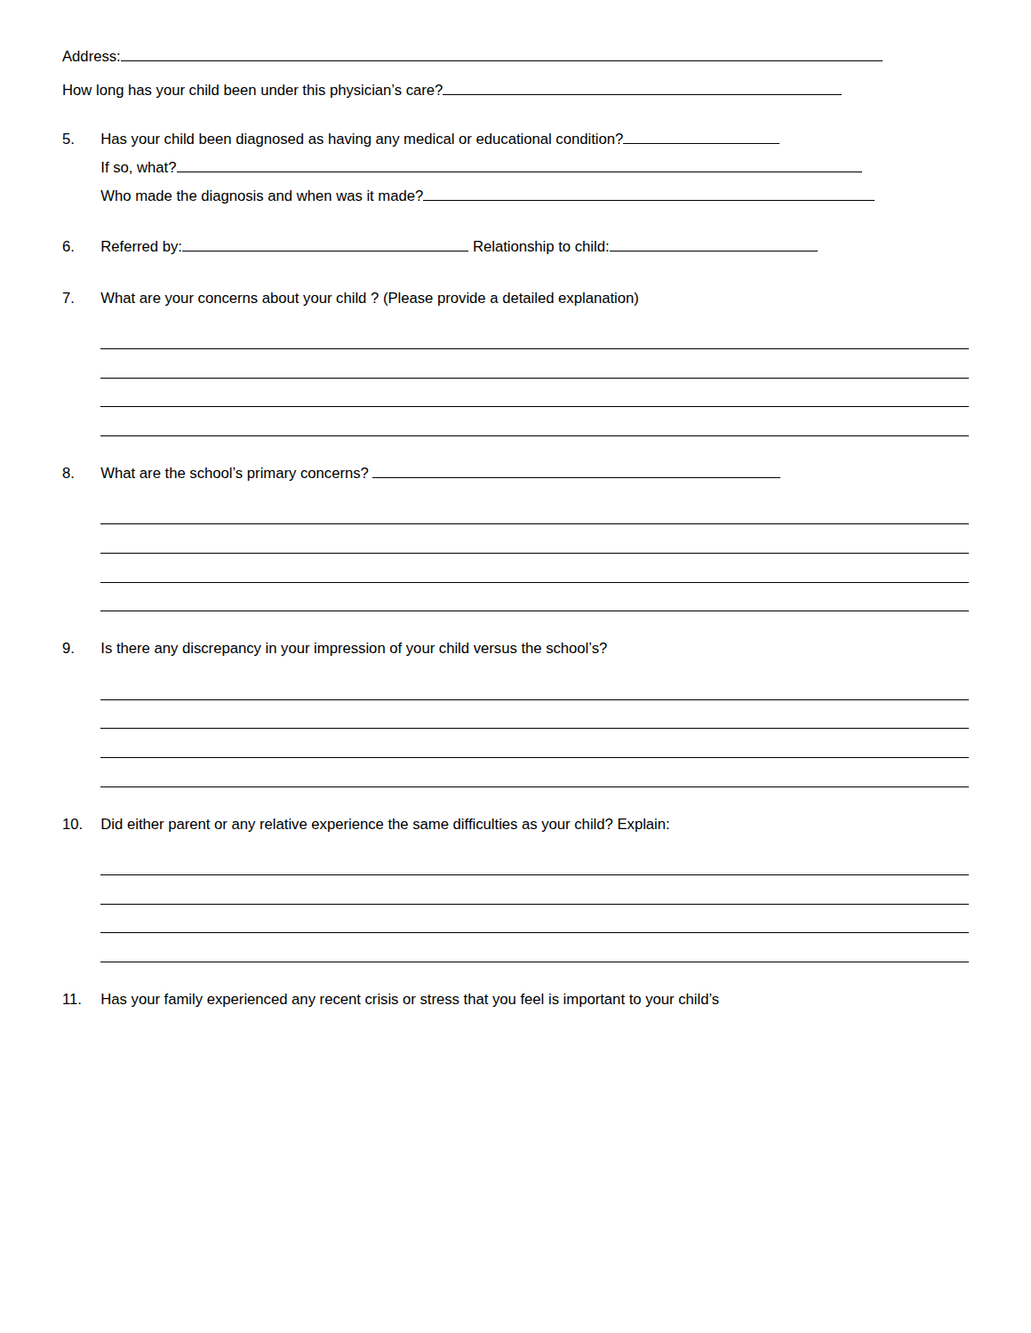Address:
How long has your child been under this physician’s care?
5. Has your child been diagnosed as having any medical or educational condition? If so, what? Who made the diagnosis and when was it made?
6. Referred by: Relationship to child:
7. What are your concerns about your child ? (Please provide a detailed explanation)
8. What are the school’s primary concerns?
9. Is there any discrepancy in your impression of your child versus the school’s?
10. Did either parent or any relative experience the same difficulties as your child? Explain:
11. Has your family experienced any recent crisis or stress that you feel is important to your child’s